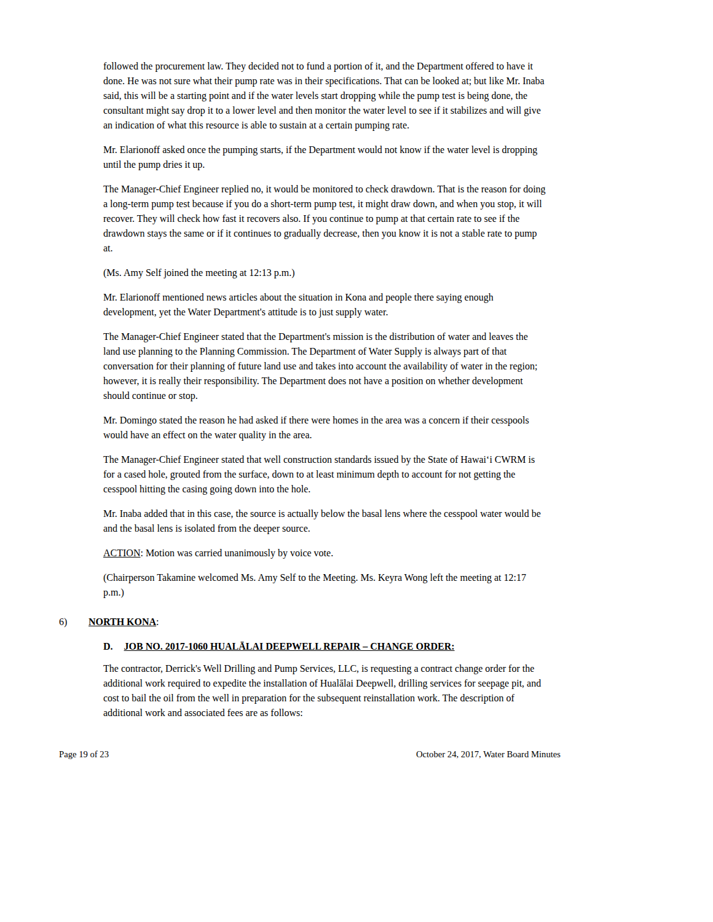followed the procurement law. They decided not to fund a portion of it, and the Department offered to have it done. He was not sure what their pump rate was in their specifications. That can be looked at; but like Mr. Inaba said, this will be a starting point and if the water levels start dropping while the pump test is being done, the consultant might say drop it to a lower level and then monitor the water level to see if it stabilizes and will give an indication of what this resource is able to sustain at a certain pumping rate.
Mr. Elarionoff asked once the pumping starts, if the Department would not know if the water level is dropping until the pump dries it up.
The Manager-Chief Engineer replied no, it would be monitored to check drawdown. That is the reason for doing a long-term pump test because if you do a short-term pump test, it might draw down, and when you stop, it will recover. They will check how fast it recovers also. If you continue to pump at that certain rate to see if the drawdown stays the same or if it continues to gradually decrease, then you know it is not a stable rate to pump at.
(Ms. Amy Self joined the meeting at 12:13 p.m.)
Mr. Elarionoff mentioned news articles about the situation in Kona and people there saying enough development, yet the Water Department's attitude is to just supply water.
The Manager-Chief Engineer stated that the Department's mission is the distribution of water and leaves the land use planning to the Planning Commission. The Department of Water Supply is always part of that conversation for their planning of future land use and takes into account the availability of water in the region; however, it is really their responsibility. The Department does not have a position on whether development should continue or stop.
Mr. Domingo stated the reason he had asked if there were homes in the area was a concern if their cesspools would have an effect on the water quality in the area.
The Manager-Chief Engineer stated that well construction standards issued by the State of Hawaiʻi CWRM is for a cased hole, grouted from the surface, down to at least minimum depth to account for not getting the cesspool hitting the casing going down into the hole.
Mr. Inaba added that in this case, the source is actually below the basal lens where the cesspool water would be and the basal lens is isolated from the deeper source.
ACTION: Motion was carried unanimously by voice vote.
(Chairperson Takamine welcomed Ms. Amy Self to the Meeting. Ms. Keyra Wong left the meeting at 12:17 p.m.)
6) NORTH KONA:
D. JOB NO. 2017-1060 HUALĀLAI DEEPWELL REPAIR – CHANGE ORDER:
The contractor, Derrick's Well Drilling and Pump Services, LLC, is requesting a contract change order for the additional work required to expedite the installation of Hualālai Deepwell, drilling services for seepage pit, and cost to bail the oil from the well in preparation for the subsequent reinstallation work. The description of additional work and associated fees are as follows:
Page 19 of 23
October 24, 2017, Water Board Minutes